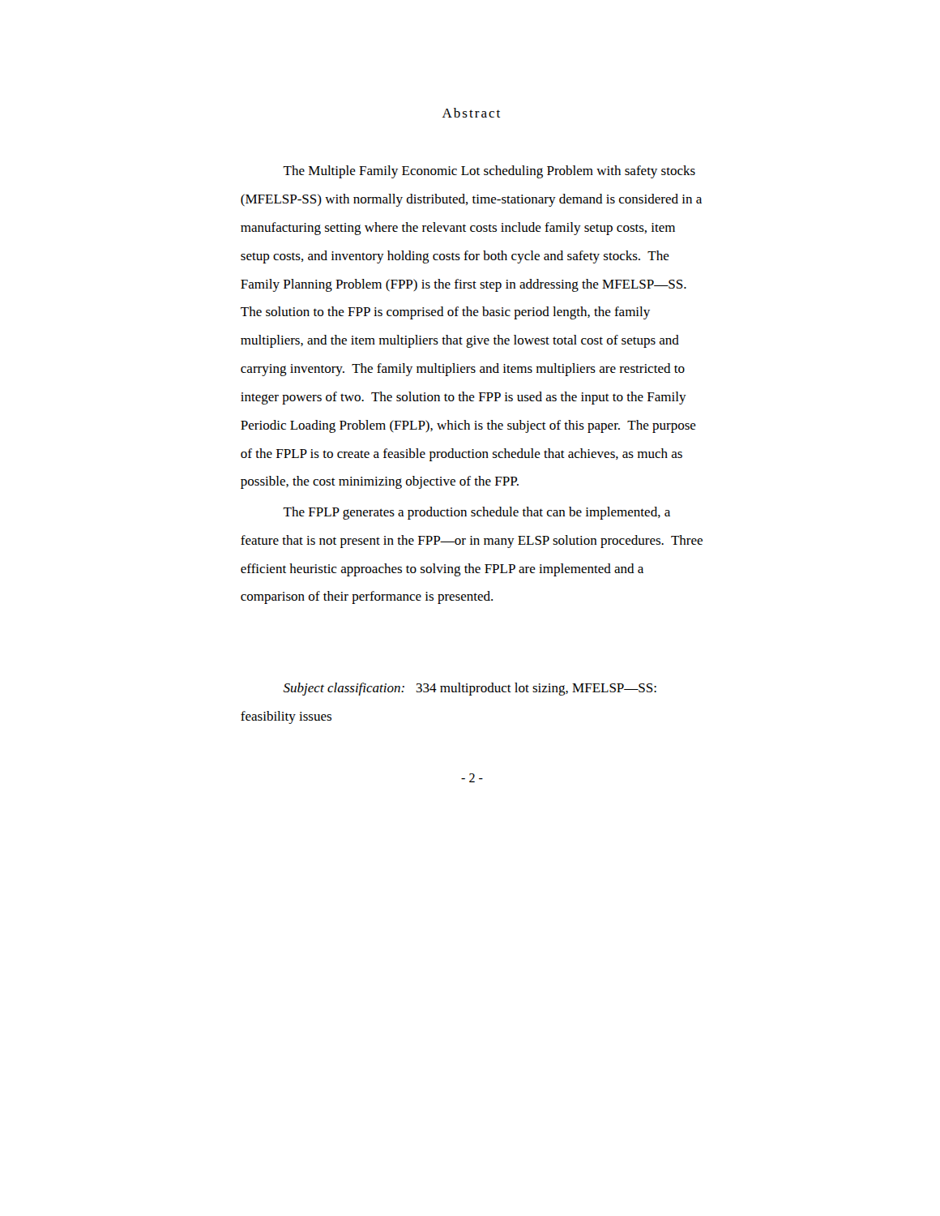Abstract
The Multiple Family Economic Lot scheduling Problem with safety stocks (MFELSP-SS) with normally distributed, time-stationary demand is considered in a manufacturing setting where the relevant costs include family setup costs, item setup costs, and inventory holding costs for both cycle and safety stocks. The Family Planning Problem (FPP) is the first step in addressing the MFELSP—SS. The solution to the FPP is comprised of the basic period length, the family multipliers, and the item multipliers that give the lowest total cost of setups and carrying inventory. The family multipliers and items multipliers are restricted to integer powers of two. The solution to the FPP is used as the input to the Family Periodic Loading Problem (FPLP), which is the subject of this paper. The purpose of the FPLP is to create a feasible production schedule that achieves, as much as possible, the cost minimizing objective of the FPP.
The FPLP generates a production schedule that can be implemented, a feature that is not present in the FPP—or in many ELSP solution procedures. Three efficient heuristic approaches to solving the FPLP are implemented and a comparison of their performance is presented.
Subject classification: 334 multiproduct lot sizing, MFELSP—SS: feasibility issues
- 2 -